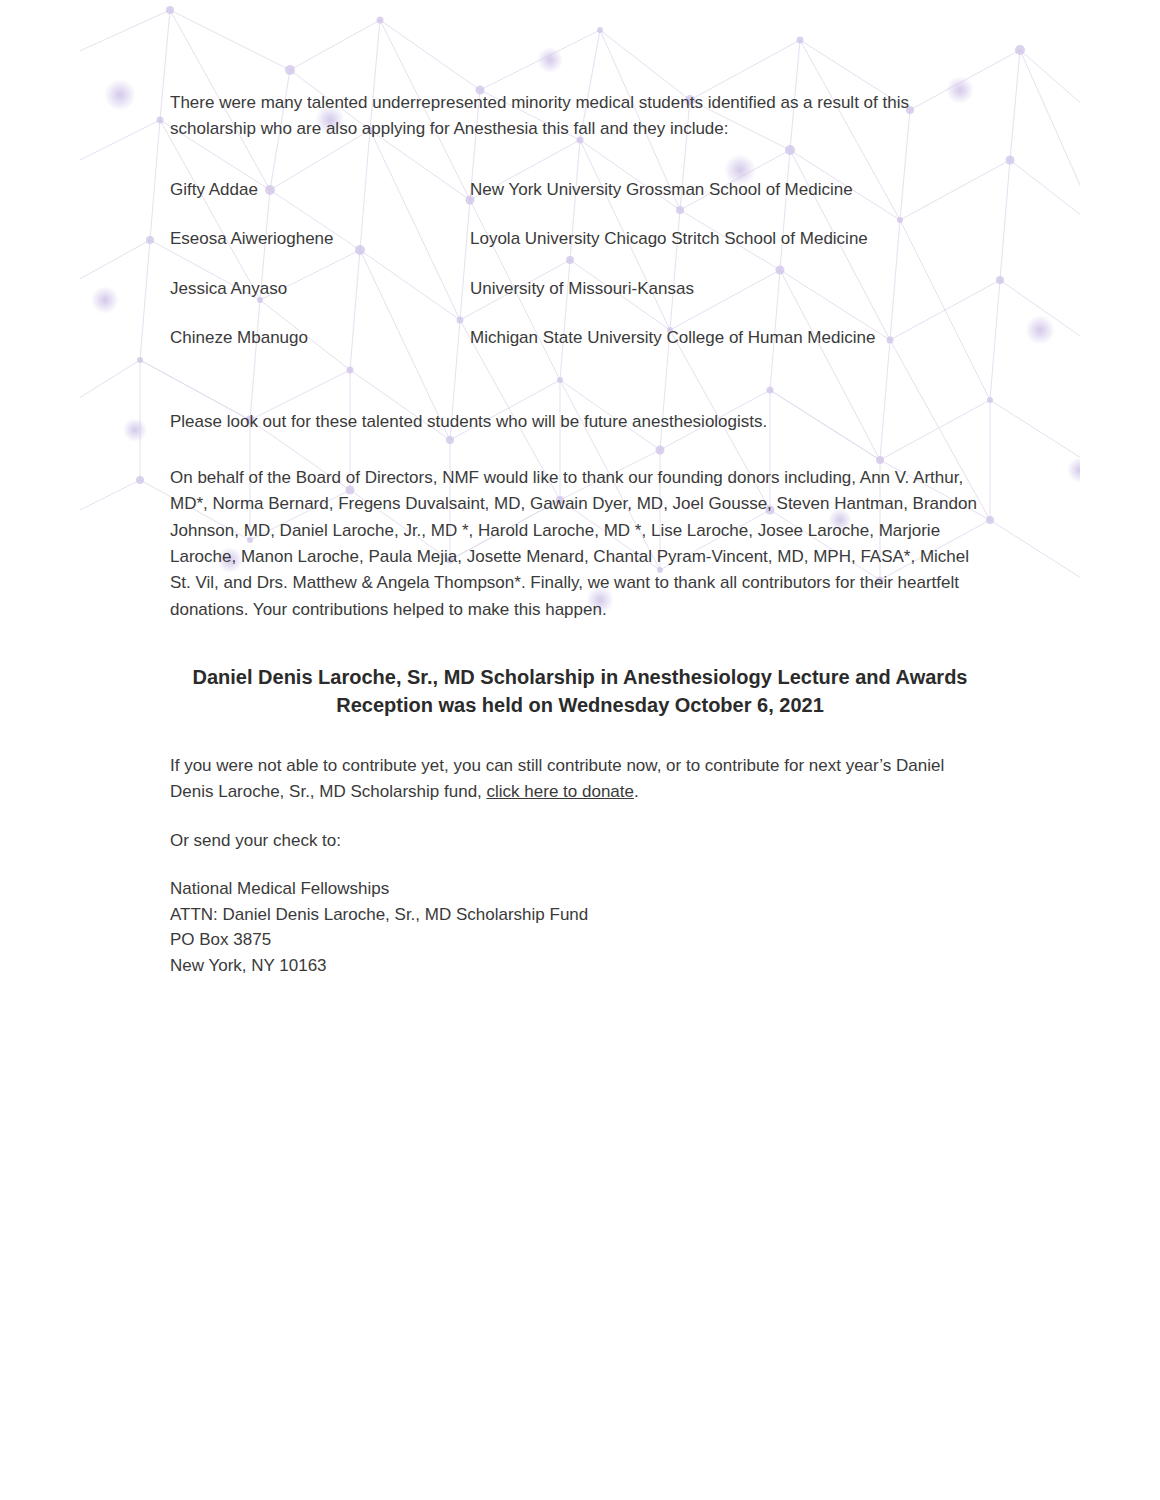There were many talented underrepresented minority medical students identified as a result of this scholarship who are also applying for Anesthesia this fall and they include:
| Gifty Addae | New York University Grossman School of Medicine |
| Eseosa Aiwerioghene | Loyola University Chicago Stritch School of Medicine |
| Jessica Anyaso | University of Missouri-Kansas |
| Chineze Mbanugo | Michigan State University College of Human Medicine |
Please look out for these talented students who will be future anesthesiologists.
On behalf of the Board of Directors, NMF would like to thank our founding donors including, Ann V. Arthur, MD*, Norma Bernard, Fregens Duvalsaint, MD, Gawain Dyer, MD, Joel Gousse, Steven Hantman, Brandon Johnson, MD, Daniel Laroche, Jr., MD *, Harold Laroche, MD *, Lise Laroche, Josee Laroche, Marjorie Laroche, Manon Laroche, Paula Mejia, Josette Menard, Chantal Pyram-Vincent, MD, MPH, FASA*, Michel St. Vil, and Drs. Matthew & Angela Thompson*. Finally, we want to thank all contributors for their heartfelt donations. Your contributions helped to make this happen.
Daniel Denis Laroche, Sr., MD Scholarship in Anesthesiology Lecture and Awards Reception was held on Wednesday October 6, 2021
If you were not able to contribute yet, you can still contribute now, or to contribute for next year’s Daniel Denis Laroche, Sr., MD Scholarship fund, click here to donate.
Or send your check to:
National Medical Fellowships
ATTN: Daniel Denis Laroche, Sr., MD Scholarship Fund
PO Box 3875
New York, NY 10163